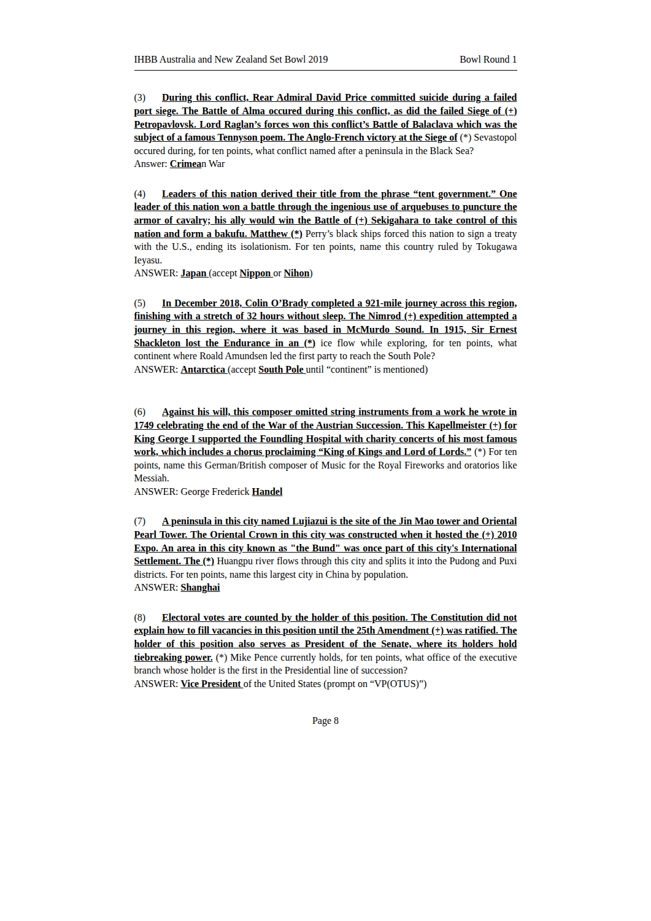IHBB Australia and New Zealand Set Bowl 2019 Bowl Round 1
(3) During this conflict, Rear Admiral David Price committed suicide during a failed port siege. The Battle of Alma occured during this conflict, as did the failed Siege of (+) Petropavlovsk. Lord Raglan’s forces won this conflict’s Battle of Balaclava which was the subject of a famous Tennyson poem. The Anglo-French victory at the Siege of (*) Sevastopol occured during, for ten points, what conflict named after a peninsula in the Black Sea?
Answer: Crimean War
(4) Leaders of this nation derived their title from the phrase “tent government.” One leader of this nation won a battle through the ingenious use of arquebuses to puncture the armor of cavalry; his ally would win the Battle of (+) Sekigahara to take control of this nation and form a bakufu. Matthew (*) Perry’s black ships forced this nation to sign a treaty with the U.S., ending its isolationism. For ten points, name this country ruled by Tokugawa Ieyasu.
ANSWER: Japan (accept Nippon or Nihon)
(5) In December 2018, Colin O’Brady completed a 921-mile journey across this region, finishing with a stretch of 32 hours without sleep. The Nimrod (+) expedition attempted a journey in this region, where it was based in McMurdo Sound. In 1915, Sir Ernest Shackleton lost the Endurance in an (*) ice flow while exploring, for ten points, what continent where Roald Amundsen led the first party to reach the South Pole?
ANSWER: Antarctica (accept South Pole until “continent” is mentioned)
(6) Against his will, this composer omitted string instruments from a work he wrote in 1749 celebrating the end of the War of the Austrian Succession. This Kapellmeister (+) for King George I supported the Foundling Hospital with charity concerts of his most famous work, which includes a chorus proclaiming “King of Kings and Lord of Lords.” (*) For ten points, name this German/British composer of Music for the Royal Fireworks and oratorios like Messiah.
ANSWER: George Frederick Handel
(7) A peninsula in this city named Lujiazui is the site of the Jin Mao tower and Oriental Pearl Tower. The Oriental Crown in this city was constructed when it hosted the (+) 2010 Expo. An area in this city known as "the Bund" was once part of this city's International Settlement. The (*) Huangpu river flows through this city and splits it into the Pudong and Puxi districts. For ten points, name this largest city in China by population.
ANSWER: Shanghai
(8) Electoral votes are counted by the holder of this position. The Constitution did not explain how to fill vacancies in this position until the 25th Amendment (+) was ratified. The holder of this position also serves as President of the Senate, where its holders hold tiebreaking power. (*) Mike Pence currently holds, for ten points, what office of the executive branch whose holder is the first in the Presidential line of succession?
ANSWER: Vice President of the United States (prompt on “VP(OTUS)”)
Page 8